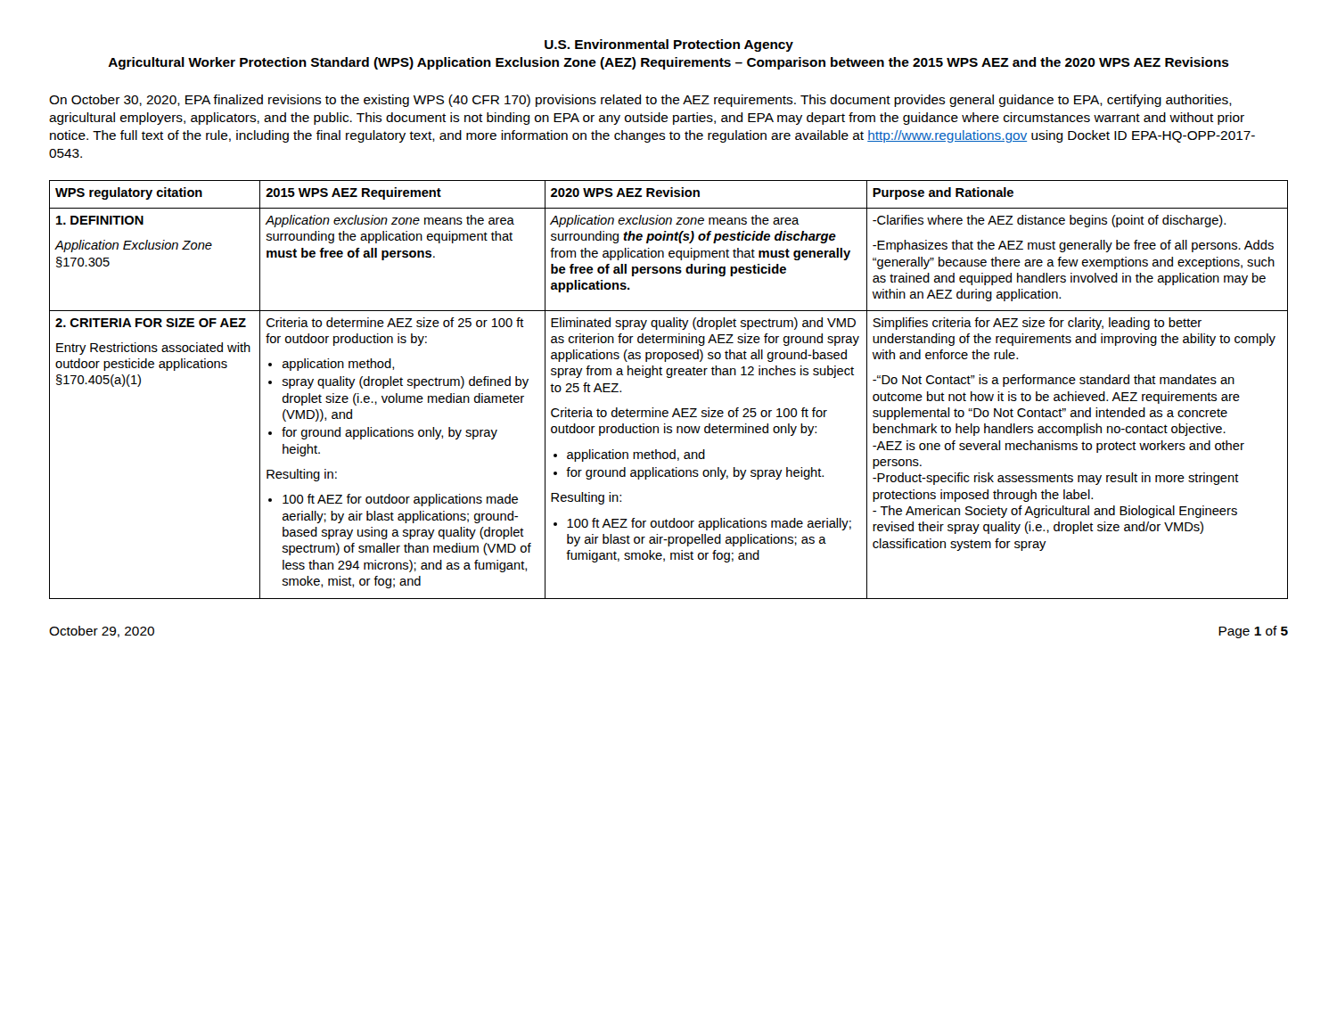U.S. Environmental Protection Agency
Agricultural Worker Protection Standard (WPS) Application Exclusion Zone (AEZ) Requirements – Comparison between the 2015 WPS AEZ and the 2020 WPS AEZ Revisions
On October 30, 2020, EPA finalized revisions to the existing WPS (40 CFR 170) provisions related to the AEZ requirements. This document provides general guidance to EPA, certifying authorities, agricultural employers, applicators, and the public. This document is not binding on EPA or any outside parties, and EPA may depart from the guidance where circumstances warrant and without prior notice. The full text of the rule, including the final regulatory text, and more information on the changes to the regulation are available at http://www.regulations.gov using Docket ID EPA-HQ-OPP-2017-0543.
| WPS regulatory citation | 2015 WPS AEZ Requirement | 2020 WPS AEZ Revision | Purpose and Rationale |
| --- | --- | --- | --- |
| 1. DEFINITION Application Exclusion Zone §170.305 | Application exclusion zone means the area surrounding the application equipment that must be free of all persons . | Application exclusion zone means the area surrounding the point(s) of pesticide discharge from the application equipment that must generally be free of all persons during pesticide applications. | -Clarifies where the AEZ distance begins (point of discharge). -Emphasizes that the AEZ must generally be free of all persons. Adds “generally” because there are a few exemptions and exceptions, such as trained and equipped handlers involved in the application may be within an AEZ during application. |
| 2. CRITERIA FOR SIZE OF AEZ Entry Restrictions associated with outdoor pesticide applications §170.405(a)(1) | Criteria to determine AEZ size of 25 or 100 ft for outdoor production is by: application method, spray quality (droplet spectrum) defined by droplet size (i.e., volume median diameter (VMD)), and for ground applications only, by spray height. Resulting in: 100 ft AEZ for outdoor applications made aerially; by air blast applications; ground-based spray using a spray quality (droplet spectrum) of smaller than medium (VMD of less than 294 microns); and as a fumigant, smoke, mist, or fog; and | Eliminated spray quality (droplet spectrum) and VMD as criterion for determining AEZ size for ground spray applications (as proposed) so that all ground-based spray from a height greater than 12 inches is subject to 25 ft AEZ. Criteria to determine AEZ size of 25 or 100 ft for outdoor production is now determined only by: application method, and for ground applications only, by spray height. Resulting in: 100 ft AEZ for outdoor applications made aerially; by air blast or air-propelled applications; as a fumigant, smoke, mist or fog; and | Simplifies criteria for AEZ size for clarity, leading to better understanding of the requirements and improving the ability to comply with and enforce the rule. -“Do Not Contact” is a performance standard that mandates an outcome but not how it is to be achieved. AEZ requirements are supplemental to “Do Not Contact” and intended as a concrete benchmark to help handlers accomplish no-contact objective. -AEZ is one of several mechanisms to protect workers and other persons. -Product-specific risk assessments may result in more stringent protections imposed through the label. - The American Society of Agricultural and Biological Engineers revised their spray quality (i.e., droplet size and/or VMDs) classification system for spray |
October 29, 2020 Page 1 of 5